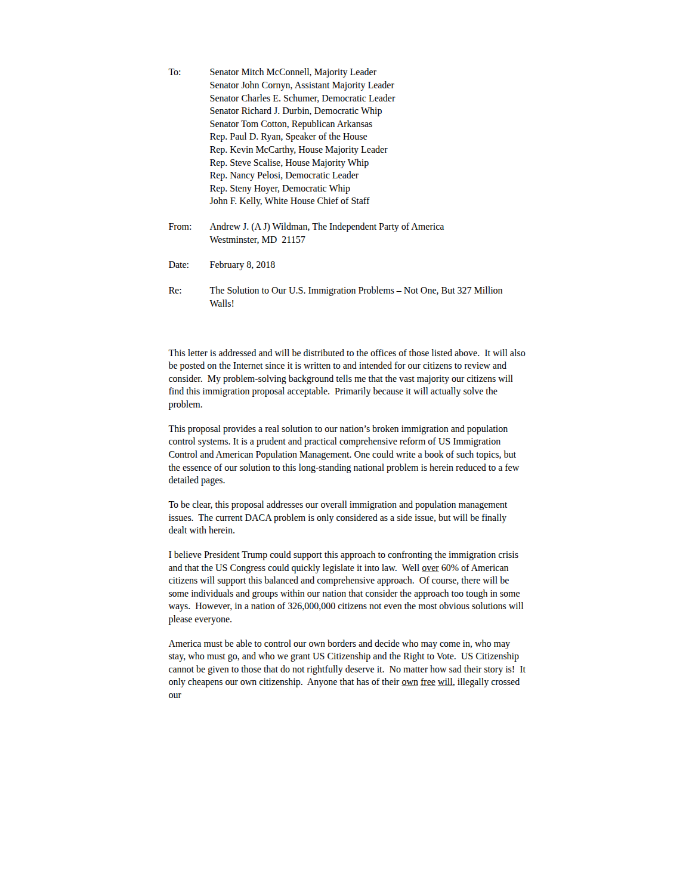| To: | Senator Mitch McConnell, Majority Leader Senator John Cornyn, Assistant Majority Leader Senator Charles E. Schumer, Democratic Leader Senator Richard J. Durbin, Democratic Whip Senator Tom Cotton, Republican Arkansas Rep. Paul D. Ryan, Speaker of the House Rep. Kevin McCarthy, House Majority Leader Rep. Steve Scalise, House Majority Whip Rep. Nancy Pelosi, Democratic Leader Rep. Steny Hoyer, Democratic Whip John F. Kelly, White House Chief of Staff |
| From: | Andrew J. (A J) Wildman, The Independent Party of America Westminster, MD 21157 |
| Date: | February 8, 2018 |
| Re: | The Solution to Our U.S. Immigration Problems – Not One, But 327 Million Walls! |
This letter is addressed and will be distributed to the offices of those listed above. It will also be posted on the Internet since it is written to and intended for our citizens to review and consider. My problem-solving background tells me that the vast majority our citizens will find this immigration proposal acceptable. Primarily because it will actually solve the problem.
This proposal provides a real solution to our nation’s broken immigration and population control systems. It is a prudent and practical comprehensive reform of US Immigration Control and American Population Management. One could write a book of such topics, but the essence of our solution to this long-standing national problem is herein reduced to a few detailed pages.
To be clear, this proposal addresses our overall immigration and population management issues. The current DACA problem is only considered as a side issue, but will be finally dealt with herein.
I believe President Trump could support this approach to confronting the immigration crisis and that the US Congress could quickly legislate it into law. Well over 60% of American citizens will support this balanced and comprehensive approach. Of course, there will be some individuals and groups within our nation that consider the approach too tough in some ways. However, in a nation of 326,000,000 citizens not even the most obvious solutions will please everyone.
America must be able to control our own borders and decide who may come in, who may stay, who must go, and who we grant US Citizenship and the Right to Vote. US Citizenship cannot be given to those that do not rightfully deserve it. No matter how sad their story is! It only cheapens our own citizenship. Anyone that has of their own free will, illegally crossed our